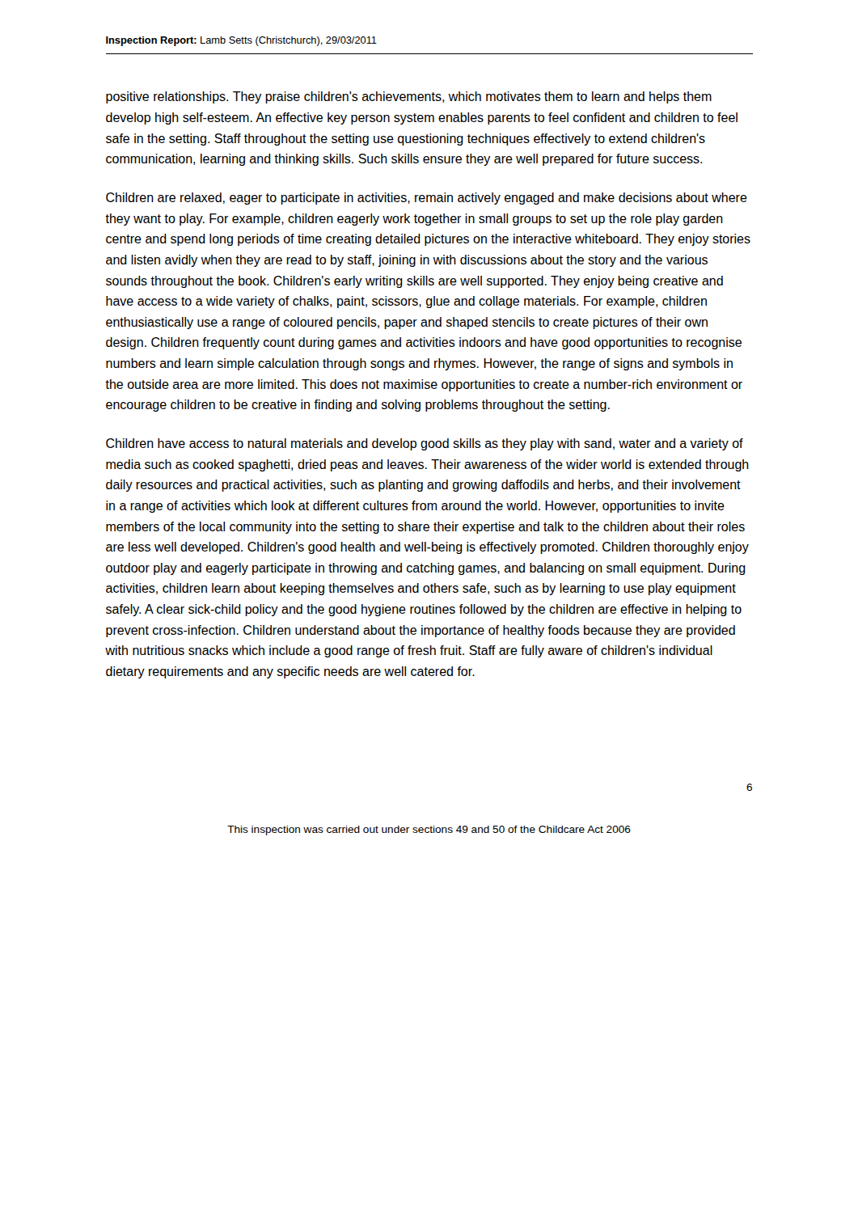Inspection Report: Lamb Setts (Christchurch), 29/03/2011
positive relationships. They praise children's achievements, which motivates them to learn and helps them develop high self-esteem. An effective key person system enables parents to feel confident and children to feel safe in the setting. Staff throughout the setting use questioning techniques effectively to extend children's communication, learning and thinking skills. Such skills ensure they are well prepared for future success.
Children are relaxed, eager to participate in activities, remain actively engaged and make decisions about where they want to play. For example, children eagerly work together in small groups to set up the role play garden centre and spend long periods of time creating detailed pictures on the interactive whiteboard. They enjoy stories and listen avidly when they are read to by staff, joining in with discussions about the story and the various sounds throughout the book. Children's early writing skills are well supported. They enjoy being creative and have access to a wide variety of chalks, paint, scissors, glue and collage materials. For example, children enthusiastically use a range of coloured pencils, paper and shaped stencils to create pictures of their own design. Children frequently count during games and activities indoors and have good opportunities to recognise numbers and learn simple calculation through songs and rhymes. However, the range of signs and symbols in the outside area are more limited. This does not maximise opportunities to create a number-rich environment or encourage children to be creative in finding and solving problems throughout the setting.
Children have access to natural materials and develop good skills as they play with sand, water and a variety of media such as cooked spaghetti, dried peas and leaves. Their awareness of the wider world is extended through daily resources and practical activities, such as planting and growing daffodils and herbs, and their involvement in a range of activities which look at different cultures from around the world. However, opportunities to invite members of the local community into the setting to share their expertise and talk to the children about their roles are less well developed. Children's good health and well-being is effectively promoted. Children thoroughly enjoy outdoor play and eagerly participate in throwing and catching games, and balancing on small equipment. During activities, children learn about keeping themselves and others safe, such as by learning to use play equipment safely. A clear sick-child policy and the good hygiene routines followed by the children are effective in helping to prevent cross-infection. Children understand about the importance of healthy foods because they are provided with nutritious snacks which include a good range of fresh fruit. Staff are fully aware of children's individual dietary requirements and any specific needs are well catered for.
6
This inspection was carried out under sections 49 and 50 of the Childcare Act 2006